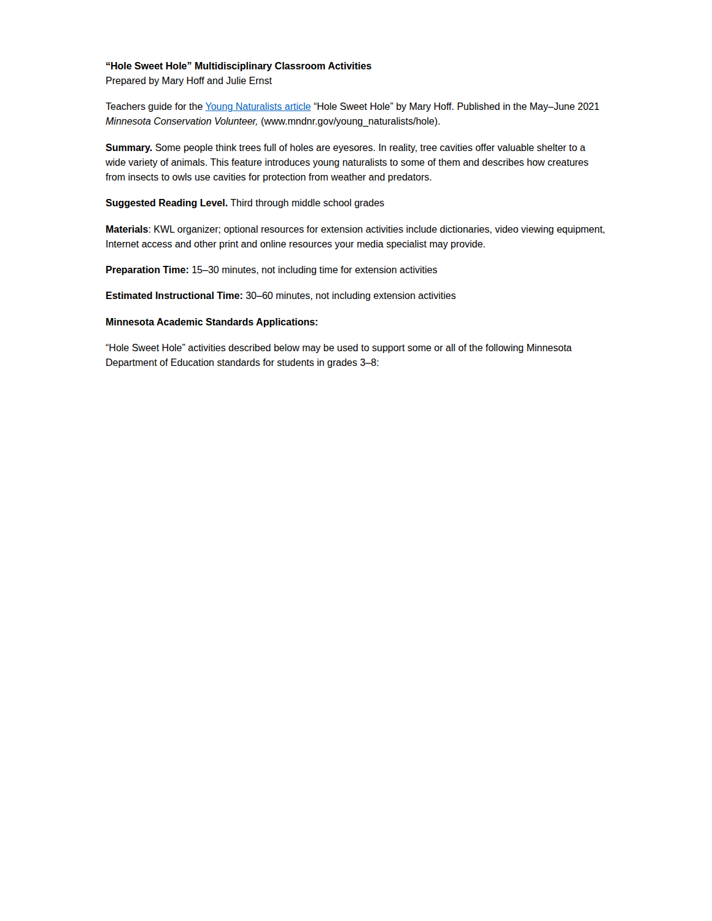“Hole Sweet Hole” Multidisciplinary Classroom Activities
Prepared by Mary Hoff and Julie Ernst
Teachers guide for the Young Naturalists article “Hole Sweet Hole” by Mary Hoff. Published in the May–June 2021 Minnesota Conservation Volunteer, (www.mndnr.gov/young_naturalists/hole).
Summary. Some people think trees full of holes are eyesores. In reality, tree cavities offer valuable shelter to a wide variety of animals. This feature introduces young naturalists to some of them and describes how creatures from insects to owls use cavities for protection from weather and predators.
Suggested Reading Level. Third through middle school grades
Materials: KWL organizer; optional resources for extension activities include dictionaries, video viewing equipment, Internet access and other print and online resources your media specialist may provide.
Preparation Time: 15–30 minutes, not including time for extension activities
Estimated Instructional Time: 30–60 minutes, not including extension activities
Minnesota Academic Standards Applications:
“Hole Sweet Hole” activities described below may be used to support some or all of the following Minnesota Department of Education standards for students in grades 3–8: